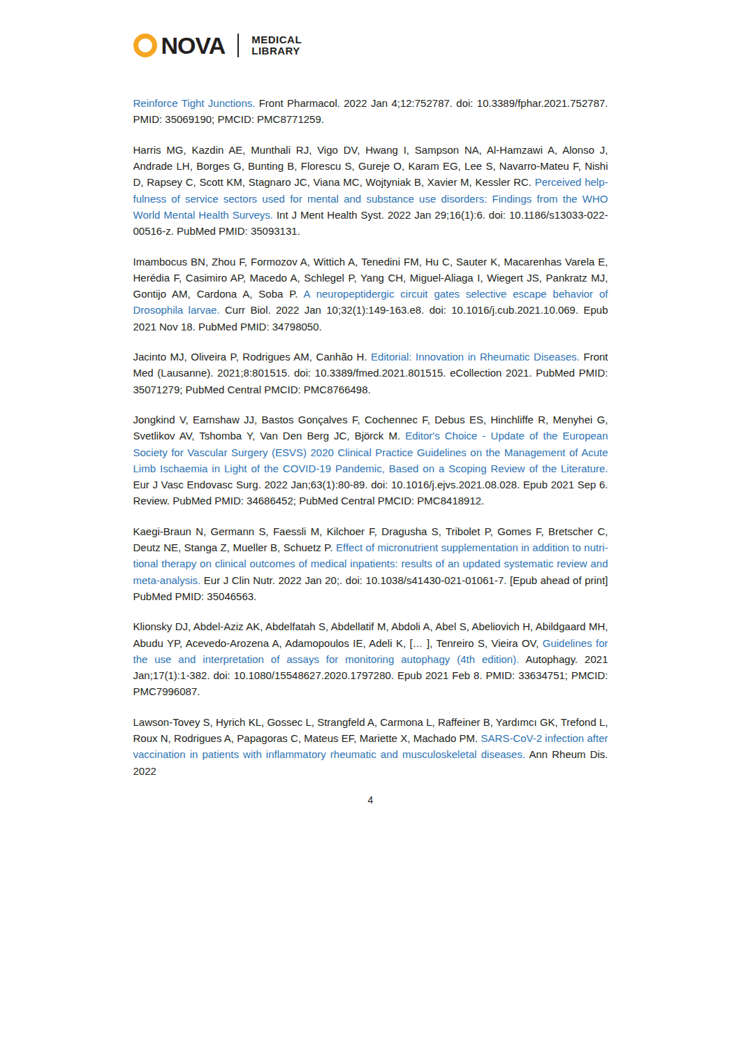NOVA
Medical Library
Reinforce Tight Junctions. Front Pharmacol. 2022 Jan 4;12:752787. doi: 10.3389/fphar.2021.752787. PMID: 35069190; PMCID: PMC8771259.
Harris MG, Kazdin AE, Munthali RJ, Vigo DV, Hwang I, Sampson NA, Al-Hamzawi A, Alonso J, Andrade LH, Borges G, Bunting B, Florescu S, Gureje O, Karam EG, Lee S, Navarro-Mateu F, Nishi D, Rapsey C, Scott KM, Stagnaro JC, Viana MC, Wojtyniak B, Xavier M, Kessler RC. Perceived helpfulness of service sectors used for mental and substance use disorders: Findings from the WHO World Mental Health Surveys. Int J Ment Health Syst. 2022 Jan 29;16(1):6. doi: 10.1186/s13033-022-00516-z. PubMed PMID: 35093131.
Imambocus BN, Zhou F, Formozov A, Wittich A, Tenedini FM, Hu C, Sauter K, Macarenhas Varela E, Herédia F, Casimiro AP, Macedo A, Schlegel P, Yang CH, Miguel-Aliaga I, Wiegert JS, Pankratz MJ, Gontijo AM, Cardona A, Soba P. A neuropeptidergic circuit gates selective escape behavior of Drosophila larvae. Curr Biol. 2022 Jan 10;32(1):149-163.e8. doi: 10.1016/j.cub.2021.10.069. Epub 2021 Nov 18. PubMed PMID: 34798050.
Jacinto MJ, Oliveira P, Rodrigues AM, Canhão H. Editorial: Innovation in Rheumatic Diseases. Front Med (Lausanne). 2021;8:801515. doi: 10.3389/fmed.2021.801515. eCollection 2021. PubMed PMID: 35071279; PubMed Central PMCID: PMC8766498.
Jongkind V, Earnshaw JJ, Bastos Gonçalves F, Cochennec F, Debus ES, Hinchliffe R, Menyhei G, Svetlikov AV, Tshomba Y, Van Den Berg JC, Björck M. Editor's Choice - Update of the European Society for Vascular Surgery (ESVS) 2020 Clinical Practice Guidelines on the Management of Acute Limb Ischaemia in Light of the COVID-19 Pandemic, Based on a Scoping Review of the Literature. Eur J Vasc Endovasc Surg. 2022 Jan;63(1):80-89. doi: 10.1016/j.ejvs.2021.08.028. Epub 2021 Sep 6. Review. PubMed PMID: 34686452; PubMed Central PMCID: PMC8418912.
Kaegi-Braun N, Germann S, Faessli M, Kilchoer F, Dragusha S, Tribolet P, Gomes F, Bretscher C, Deutz NE, Stanga Z, Mueller B, Schuetz P. Effect of micronutrient supplementation in addition to nutritional therapy on clinical outcomes of medical inpatients: results of an updated systematic review and meta-analysis. Eur J Clin Nutr. 2022 Jan 20;. doi: 10.1038/s41430-021-01061-7. [Epub ahead of print] PubMed PMID: 35046563.
Klionsky DJ, Abdel-Aziz AK, Abdelfatah S, Abdellatif M, Abdoli A, Abel S, Abeliovich H, Abildgaard MH, Abudu YP, Acevedo-Arozena A, Adamopoulos IE, Adeli K, [… ], Tenreiro S, Vieira OV, Guidelines for the use and interpretation of assays for monitoring autophagy (4th edition). Autophagy. 2021 Jan;17(1):1-382. doi: 10.1080/15548627.2020.1797280. Epub 2021 Feb 8. PMID: 33634751; PMCID: PMC7996087.
Lawson-Tovey S, Hyrich KL, Gossec L, Strangfeld A, Carmona L, Raffeiner B, Yardımcı GK, Trefond L, Roux N, Rodrigues A, Papagoras C, Mateus EF, Mariette X, Machado PM. SARS-CoV-2 infection after vaccination in patients with inflammatory rheumatic and musculoskeletal diseases. Ann Rheum Dis. 2022
4